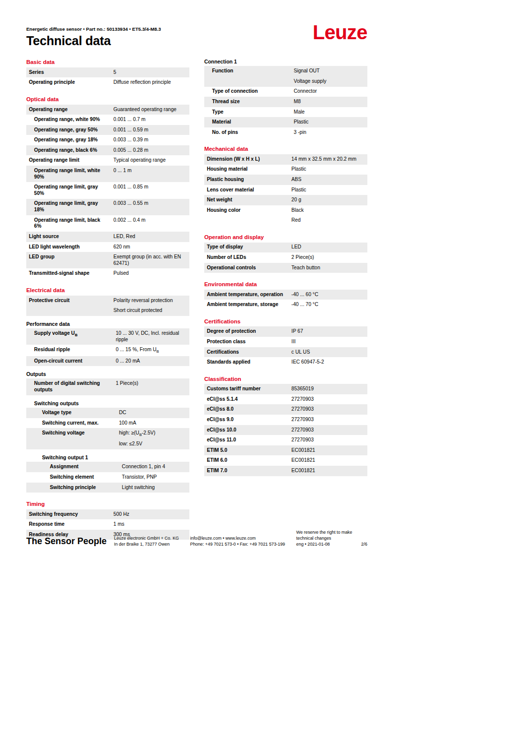Leuze
Energetic diffuse sensor • Part no.: 50133934 • ET5.3/4-M8.3
Technical data
Basic data
| Series | 5 |
| Operating principle | Diffuse reflection principle |
Optical data
| Operating range | Guaranteed operating range |
| Operating range, white 90% | 0.001 ... 0.7 m |
| Operating range, gray 50% | 0.001 ... 0.59 m |
| Operating range, gray 18% | 0.003 ... 0.39 m |
| Operating range, black 6% | 0.005 ... 0.28 m |
| Operating range limit | Typical operating range |
| Operating range limit, white 90% | 0 ... 1 m |
| Operating range limit, gray 50% | 0.001 ... 0.85 m |
| Operating range limit, gray 18% | 0.003 ... 0.55 m |
| Operating range limit, black 6% | 0.002 ... 0.4 m |
| Light source | LED, Red |
| LED light wavelength | 620 nm |
| LED group | Exempt group (in acc. with EN 62471) |
| Transmitted-signal shape | Pulsed |
Electrical data
| Protective circuit | Polarity reversal protection |
| | Short circuit protected |
Performance data
| Supply voltage U B | 10 ... 30 V, DC, Incl. residual ripple |
| Residual ripple | 0 ... 15 %, From U B |
| Open-circuit current | 0 ... 20 mA |
Outputs
| Number of digital switching outputs | 1 Piece(s) |
Switching outputs
| Voltage type | DC |
| Switching current, max. | 100 mA |
| Switching voltage | high: ≥(U B -2.5V) |
| | low: ≤2.5V |
Switching output 1
| Assignment | Connection 1, pin 4 |
| Switching element | Transistor, PNP |
| Switching principle | Light switching |
Timing
| Switching frequency | 500 Hz |
| Response time | 1 ms |
| Readiness delay | 300 ms |
Connection 1
| Function | Signal OUT |
| | Voltage supply |
| Type of connection | Connector |
| Thread size | M8 |
| Type | Male |
| Material | Plastic |
| No. of pins | 3 -pin |
Mechanical data
| Dimension (W x H x L) | 14 mm x 32.5 mm x 20.2 mm |
| Housing material | Plastic |
| Plastic housing | ABS |
| Lens cover material | Plastic |
| Net weight | 20 g |
| Housing color | Black |
| | Red |
Operation and display
| Type of display | LED |
| Number of LEDs | 2 Piece(s) |
| Operational controls | Teach button |
Environmental data
| Ambient temperature, operation | -40 ... 60 °C |
| Ambient temperature, storage | -40 ... 70 °C |
Certifications
| Degree of protection | IP 67 |
| Protection class | III |
| Certifications | c UL US |
| Standards applied | IEC 60947-5-2 |
Classification
| Customs tariff number | 85365019 |
| eCl@ss 5.1.4 | 27270903 |
| eCl@ss 8.0 | 27270903 |
| eCl@ss 9.0 | 27270903 |
| eCl@ss 10.0 | 27270903 |
| eCl@ss 11.0 | 27270903 |
| ETIM 5.0 | EC001821 |
| ETIM 6.0 | EC001821 |
| ETIM 7.0 | EC001821 |
The Sensor People
Leuze electronic GmbH + Co. KG
In der Braike 1, 73277 Owen
info@leuze.com • www.leuze.com
Phone: +49 7021 573-0 • Fax: +49 7021 573-199
We reserve the right to make technical changes
eng • 2021-01-08
2/6